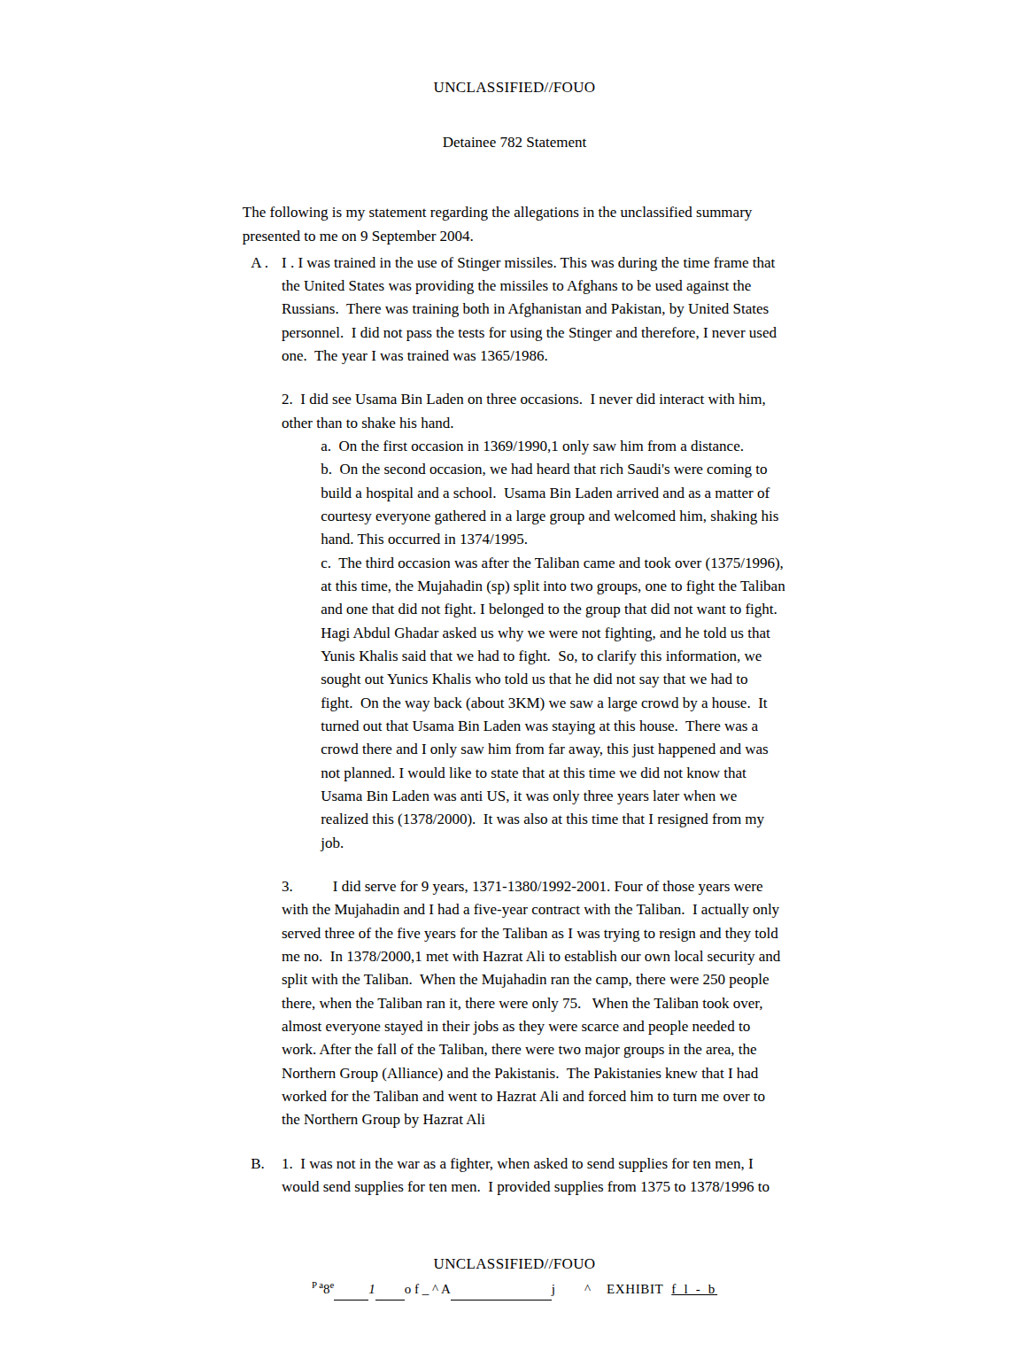UNCLASSIFIED//FOUO
Detainee 782 Statement
The following is my statement regarding the allegations in the unclassified summary presented to me on 9 September 2004.
A .
I . I was trained in the use of Stinger missiles. This was during the time frame that the United States was providing the missiles to Afghans to be used against the Russians. There was training both in Afghanistan and Pakistan, by United States personnel. I did not pass the tests for using the Stinger and therefore, I never used one. The year I was trained was 1365/1986.
2. I did see Usama Bin Laden on three occasions. I never did interact with him, other than to shake his hand.
a. On the first occasion in 1369/1990,1 only saw him from a distance.
b. On the second occasion, we had heard that rich Saudi's were coming to build a hospital and a school. Usama Bin Laden arrived and as a matter of courtesy everyone gathered in a large group and welcomed him, shaking his hand. This occurred in 1374/1995.
c. The third occasion was after the Taliban came and took over (1375/1996), at this time, the Mujahadin (sp) split into two groups, one to fight the Taliban and one that did not fight. I belonged to the group that did not want to fight. Hagi Abdul Ghadar asked us why we were not fighting, and he told us that Yunis Khalis said that we had to fight. So, to clarify this information, we sought out Yunics Khalis who told us that he did not say that we had to fight. On the way back (about 3KM) we saw a large crowd by a house. It turned out that Usama Bin Laden was staying at this house. There was a crowd there and I only saw him from far away, this just happened and was not planned. I would like to state that at this time we did not know that Usama Bin Laden was anti US, it was only three years later when we realized this (1378/2000). It was also at this time that I resigned from my job.
3. I did serve for 9 years, 1371-1380/1992-2001. Four of those years were with the Mujahadin and I had a five-year contract with the Taliban. I actually only served three of the five years for the Taliban as I was trying to resign and they told me no. In 1378/2000,1 met with Hazrat Ali to establish our own local security and split with the Taliban. When the Mujahadin ran the camp, there were 250 people there, when the Taliban ran it, there were only 75. When the Taliban took over, almost everyone stayed in their jobs as they were scarce and people needed to work. After the fall of the Taliban, there were two major groups in the area, the Northern Group (Alliance) and the Pakistanis. The Pakistanies knew that I had worked for the Taliban and went to Hazrat Ali and forced him to turn me over to the Northern Group by Hazrat Ali
B.
1. I was not in the war as a fighter, when asked to send supplies for ten men, I would send supplies for ten men. I provided supplies from 1375 to 1378/1996 to
UNCLASSIFIED//FOUO
P a8e 1 o f _ ^ A j ^ EXHIBIT f l - b